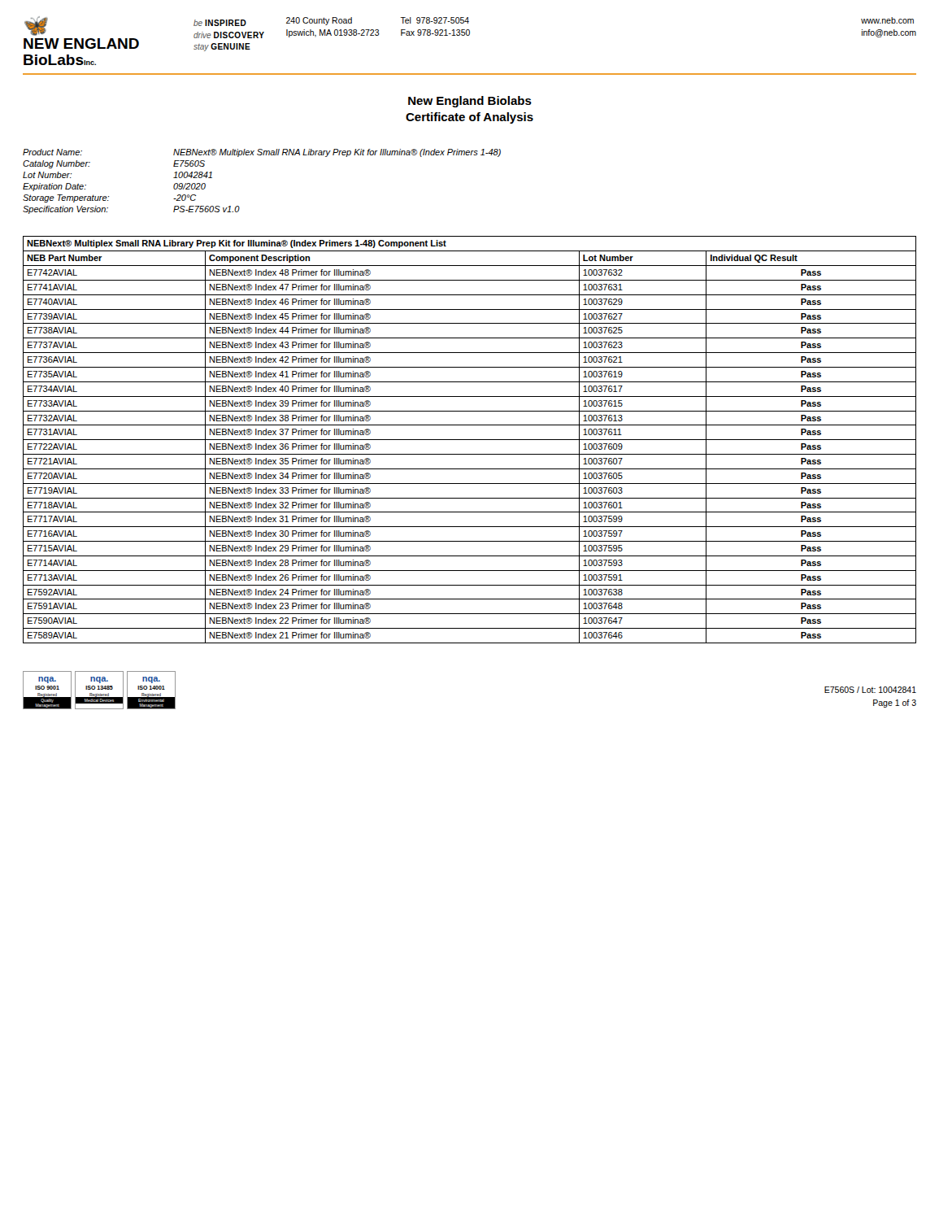🦋
NEW ENGLAND
BioLabsInc.
be INSPIRED
drive DISCOVERY
stay GENUINE
240 County Road
Ipswich, MA 01938-2723
Tel 978-927-5054
Fax 978-921-1350
www.neb.com
info@neb.com
New England Biolabs
Certificate of Analysis
| Product Name: | NEBNext® Multiplex Small RNA Library Prep Kit for Illumina® (Index Primers 1-48) |
| Catalog Number: | E7560S |
| Lot Number: | 10042841 |
| Expiration Date: | 09/2020 |
| Storage Temperature: | -20°C |
| Specification Version: | PS-E7560S v1.0 |
| NEBNext® Multiplex Small RNA Library Prep Kit for Illumina® (Index Primers 1-48) Component List |
| --- |
| NEB Part Number | Component Description | Lot Number | Individual QC Result |
| E7742AVIAL | NEBNext® Index 48 Primer for Illumina® | 10037632 | Pass |
| E7741AVIAL | NEBNext® Index 47 Primer for Illumina® | 10037631 | Pass |
| E7740AVIAL | NEBNext® Index 46 Primer for Illumina® | 10037629 | Pass |
| E7739AVIAL | NEBNext® Index 45 Primer for Illumina® | 10037627 | Pass |
| E7738AVIAL | NEBNext® Index 44 Primer for Illumina® | 10037625 | Pass |
| E7737AVIAL | NEBNext® Index 43 Primer for Illumina® | 10037623 | Pass |
| E7736AVIAL | NEBNext® Index 42 Primer for Illumina® | 10037621 | Pass |
| E7735AVIAL | NEBNext® Index 41 Primer for Illumina® | 10037619 | Pass |
| E7734AVIAL | NEBNext® Index 40 Primer for Illumina® | 10037617 | Pass |
| E7733AVIAL | NEBNext® Index 39 Primer for Illumina® | 10037615 | Pass |
| E7732AVIAL | NEBNext® Index 38 Primer for Illumina® | 10037613 | Pass |
| E7731AVIAL | NEBNext® Index 37 Primer for Illumina® | 10037611 | Pass |
| E7722AVIAL | NEBNext® Index 36 Primer for Illumina® | 10037609 | Pass |
| E7721AVIAL | NEBNext® Index 35 Primer for Illumina® | 10037607 | Pass |
| E7720AVIAL | NEBNext® Index 34 Primer for Illumina® | 10037605 | Pass |
| E7719AVIAL | NEBNext® Index 33 Primer for Illumina® | 10037603 | Pass |
| E7718AVIAL | NEBNext® Index 32 Primer for Illumina® | 10037601 | Pass |
| E7717AVIAL | NEBNext® Index 31 Primer for Illumina® | 10037599 | Pass |
| E7716AVIAL | NEBNext® Index 30 Primer for Illumina® | 10037597 | Pass |
| E7715AVIAL | NEBNext® Index 29 Primer for Illumina® | 10037595 | Pass |
| E7714AVIAL | NEBNext® Index 28 Primer for Illumina® | 10037593 | Pass |
| E7713AVIAL | NEBNext® Index 26 Primer for Illumina® | 10037591 | Pass |
| E7592AVIAL | NEBNext® Index 24 Primer for Illumina® | 10037638 | Pass |
| E7591AVIAL | NEBNext® Index 23 Primer for Illumina® | 10037648 | Pass |
| E7590AVIAL | NEBNext® Index 22 Primer for Illumina® | 10037647 | Pass |
| E7589AVIAL | NEBNext® Index 21 Primer for Illumina® | 10037646 | Pass |
nqa.
ISO 9001
Registered
Quality
Management
nqa.
ISO 13485
Registered
Medical Devices
nqa.
ISO 14001
Registered
Environmental
Management
E7560S / Lot: 10042841
Page 1 of 3